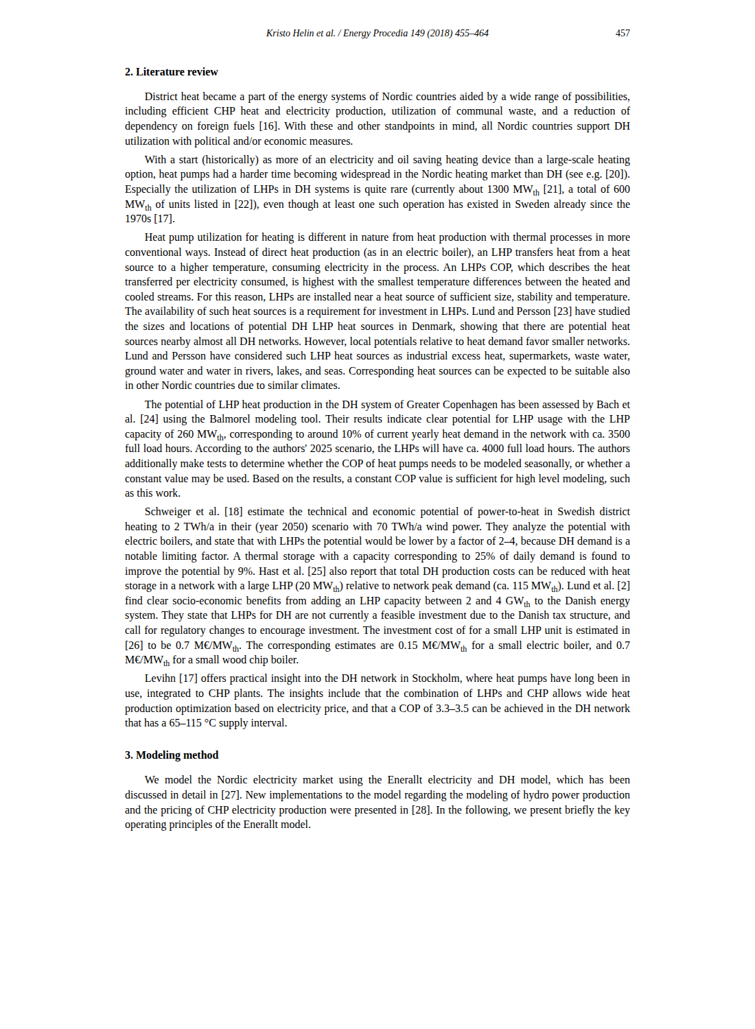Kristo Helin et al. / Energy Procedia 149 (2018) 455–464 457
2. Literature review
District heat became a part of the energy systems of Nordic countries aided by a wide range of possibilities, including efficient CHP heat and electricity production, utilization of communal waste, and a reduction of dependency on foreign fuels [16]. With these and other standpoints in mind, all Nordic countries support DH utilization with political and/or economic measures.
With a start (historically) as more of an electricity and oil saving heating device than a large-scale heating option, heat pumps had a harder time becoming widespread in the Nordic heating market than DH (see e.g. [20]). Especially the utilization of LHPs in DH systems is quite rare (currently about 1300 MWth [21], a total of 600 MWth of units listed in [22]), even though at least one such operation has existed in Sweden already since the 1970s [17].
Heat pump utilization for heating is different in nature from heat production with thermal processes in more conventional ways. Instead of direct heat production (as in an electric boiler), an LHP transfers heat from a heat source to a higher temperature, consuming electricity in the process. An LHPs COP, which describes the heat transferred per electricity consumed, is highest with the smallest temperature differences between the heated and cooled streams. For this reason, LHPs are installed near a heat source of sufficient size, stability and temperature. The availability of such heat sources is a requirement for investment in LHPs. Lund and Persson [23] have studied the sizes and locations of potential DH LHP heat sources in Denmark, showing that there are potential heat sources nearby almost all DH networks. However, local potentials relative to heat demand favor smaller networks. Lund and Persson have considered such LHP heat sources as industrial excess heat, supermarkets, waste water, ground water and water in rivers, lakes, and seas. Corresponding heat sources can be expected to be suitable also in other Nordic countries due to similar climates.
The potential of LHP heat production in the DH system of Greater Copenhagen has been assessed by Bach et al. [24] using the Balmorel modeling tool. Their results indicate clear potential for LHP usage with the LHP capacity of 260 MWth, corresponding to around 10% of current yearly heat demand in the network with ca. 3500 full load hours. According to the authors' 2025 scenario, the LHPs will have ca. 4000 full load hours. The authors additionally make tests to determine whether the COP of heat pumps needs to be modeled seasonally, or whether a constant value may be used. Based on the results, a constant COP value is sufficient for high level modeling, such as this work.
Schweiger et al. [18] estimate the technical and economic potential of power-to-heat in Swedish district heating to 2 TWh/a in their (year 2050) scenario with 70 TWh/a wind power. They analyze the potential with electric boilers, and state that with LHPs the potential would be lower by a factor of 2–4, because DH demand is a notable limiting factor. A thermal storage with a capacity corresponding to 25% of daily demand is found to improve the potential by 9%. Hast et al. [25] also report that total DH production costs can be reduced with heat storage in a network with a large LHP (20 MWth) relative to network peak demand (ca. 115 MWth). Lund et al. [2] find clear socio-economic benefits from adding an LHP capacity between 2 and 4 GWth to the Danish energy system. They state that LHPs for DH are not currently a feasible investment due to the Danish tax structure, and call for regulatory changes to encourage investment. The investment cost of for a small LHP unit is estimated in [26] to be 0.7 M€/MWth. The corresponding estimates are 0.15 M€/MWth for a small electric boiler, and 0.7 M€/MWth for a small wood chip boiler.
Levihn [17] offers practical insight into the DH network in Stockholm, where heat pumps have long been in use, integrated to CHP plants. The insights include that the combination of LHPs and CHP allows wide heat production optimization based on electricity price, and that a COP of 3.3–3.5 can be achieved in the DH network that has a 65–115 °C supply interval.
3. Modeling method
We model the Nordic electricity market using the Enerallt electricity and DH model, which has been discussed in detail in [27]. New implementations to the model regarding the modeling of hydro power production and the pricing of CHP electricity production were presented in [28]. In the following, we present briefly the key operating principles of the Enerallt model.